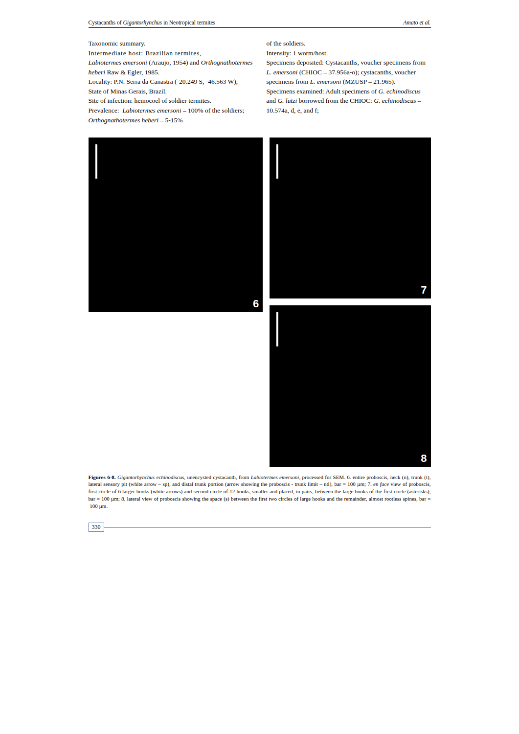Cystacanths of Gigantorhynchus in Neotropical termites
Amato et al.
Taxonomic summary.
Intermediate host: Brazilian termites,
Labiotermes emersoni (Araujo, 1954) and Orthognathotermes heberi Raw & Egler, 1985.
Locality: P.N. Serra da Canastra (-20.249 S, -46.563 W), State of Minas Gerais, Brazil.
Site of infection: hemocoel of soldier termites.
Prevalence: Labiotermes emersoni – 100% of the soldiers; Orthognathotermes heberi – 5-15%
of the soldiers.
Intensity: 1 worm/host.
Specimens deposited: Cystacanths, voucher specimens from L. emersoni (CHIOC – 37.956a-o); cystacanths, voucher specimens from L. emersoni (MZUSP – 21.965).
Specimens examined: Adult specimens of G. echinodiscus and G. lutzi borrowed from the CHIOC: G. echinodiscus – 10.574a, d, e, and f;
6
7
8
Figures 6-8. Gigantorhynchus echinodiscus, unencysted cystacanth, from Labiotermes emersoni, processed for SEM. 6. entire proboscis, neck (n), trunk (t), lateral sensory pit (white arrow – sp), and distal trunk portion (arrow showing the proboscis - trunk limit – ntl), bar = 100 µm; 7. en face view of proboscis, first circle of 6 larger hooks (white arrows) and second circle of 12 hooks, smaller and placed, in pairs, between the large hooks of the first circle (asterisks), bar = 100 µm; 8. lateral view of proboscis showing the space (s) between the first two circles of large hooks and the remainder, almost rootless spines, bar = 100 µm.
330